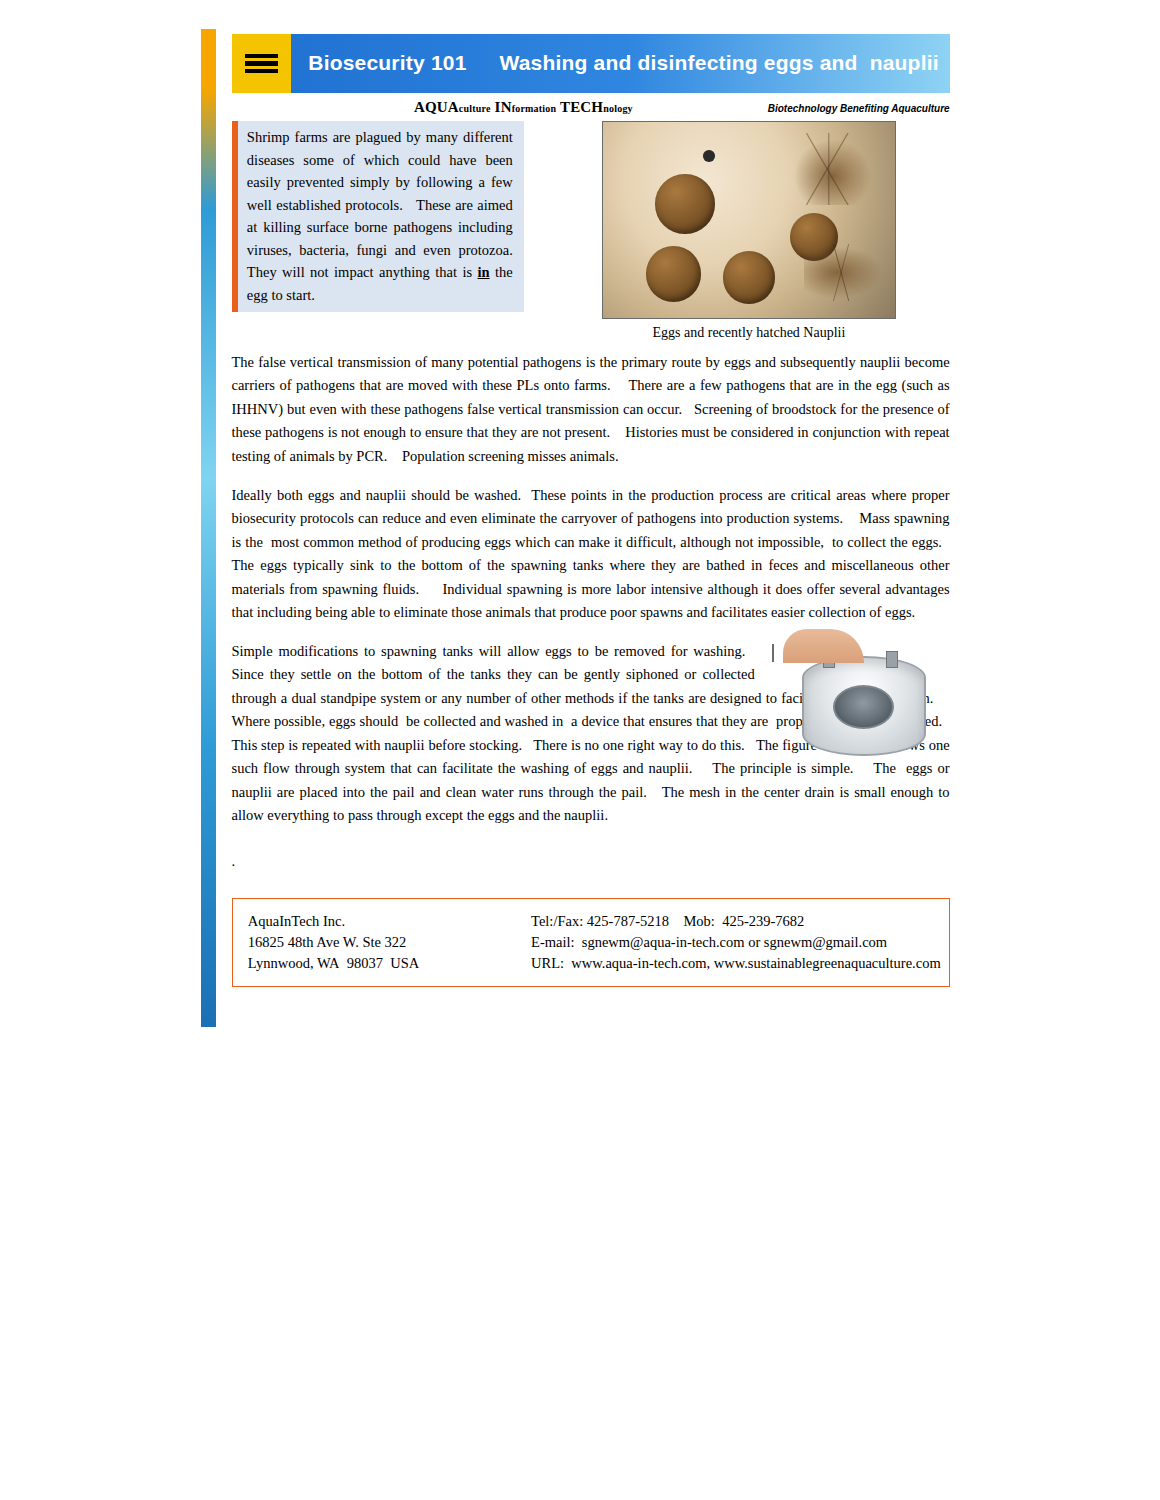Biosecurity 101 Washing and disinfecting eggs and nauplii
AQUAculture INformation TECHnology
Biotechnology Benefiting Aquaculture
Shrimp farms are plagued by many different diseases some of which could have been easily prevented simply by following a few well established protocols. These are aimed at killing surface borne pathogens including viruses, bacteria, fungi and even protozoa. They will not impact anything that is in the egg to start.
Eggs and recently hatched Nauplii
The false vertical transmission of many potential pathogens is the primary route by eggs and subsequently nauplii become carriers of pathogens that are moved with these PLs onto farms. There are a few pathogens that are in the egg (such as IHHNV) but even with these pathogens false vertical transmission can occur. Screening of broodstock for the presence of these pathogens is not enough to ensure that they are not present. Histories must be considered in conjunction with repeat testing of animals by PCR. Population screening misses animals.
Ideally both eggs and nauplii should be washed. These points in the production process are critical areas where proper biosecurity protocols can reduce and even eliminate the carryover of pathogens into production systems. Mass spawning is the most common method of producing eggs which can make it difficult, although not impossible, to collect the eggs. The eggs typically sink to the bottom of the spawning tanks where they are bathed in feces and miscellaneous other materials from spawning fluids. Individual spawning is more labor intensive although it does offer several advantages that including being able to eliminate those animals that produce poor spawns and facilitates easier collection of eggs.
Simple modifications to spawning tanks will allow eggs to be removed for washing. Since they settle on the bottom of the tanks they can be gently siphoned or collected through a dual standpipe system or any number of other methods if the tanks are designed to facilitate ready collection. Where possible, eggs should be collected and washed in a device that ensures that they are properly surface disinfected. This step is repeated with nauplii before stocking. There is no one right way to do this. The figure to the right shows one such flow through system that can facilitate the washing of eggs and nauplii. The principle is simple. The eggs or nauplii are placed into the pail and clean water runs through the pail. The mesh in the center drain is small enough to allow everything to pass through except the eggs and the nauplii.
.
AquaInTech Inc.
16825 48th Ave W. Ste 322
Lynnwood, WA 98037 USA
Tel:/Fax: 425-787-5218 Mob: 425-239-7682
E-mail: sgnewm@aqua-in-tech.com or sgnewm@gmail.com
URL: www.aqua-in-tech.com, www.sustainablegreenaquaculture.com